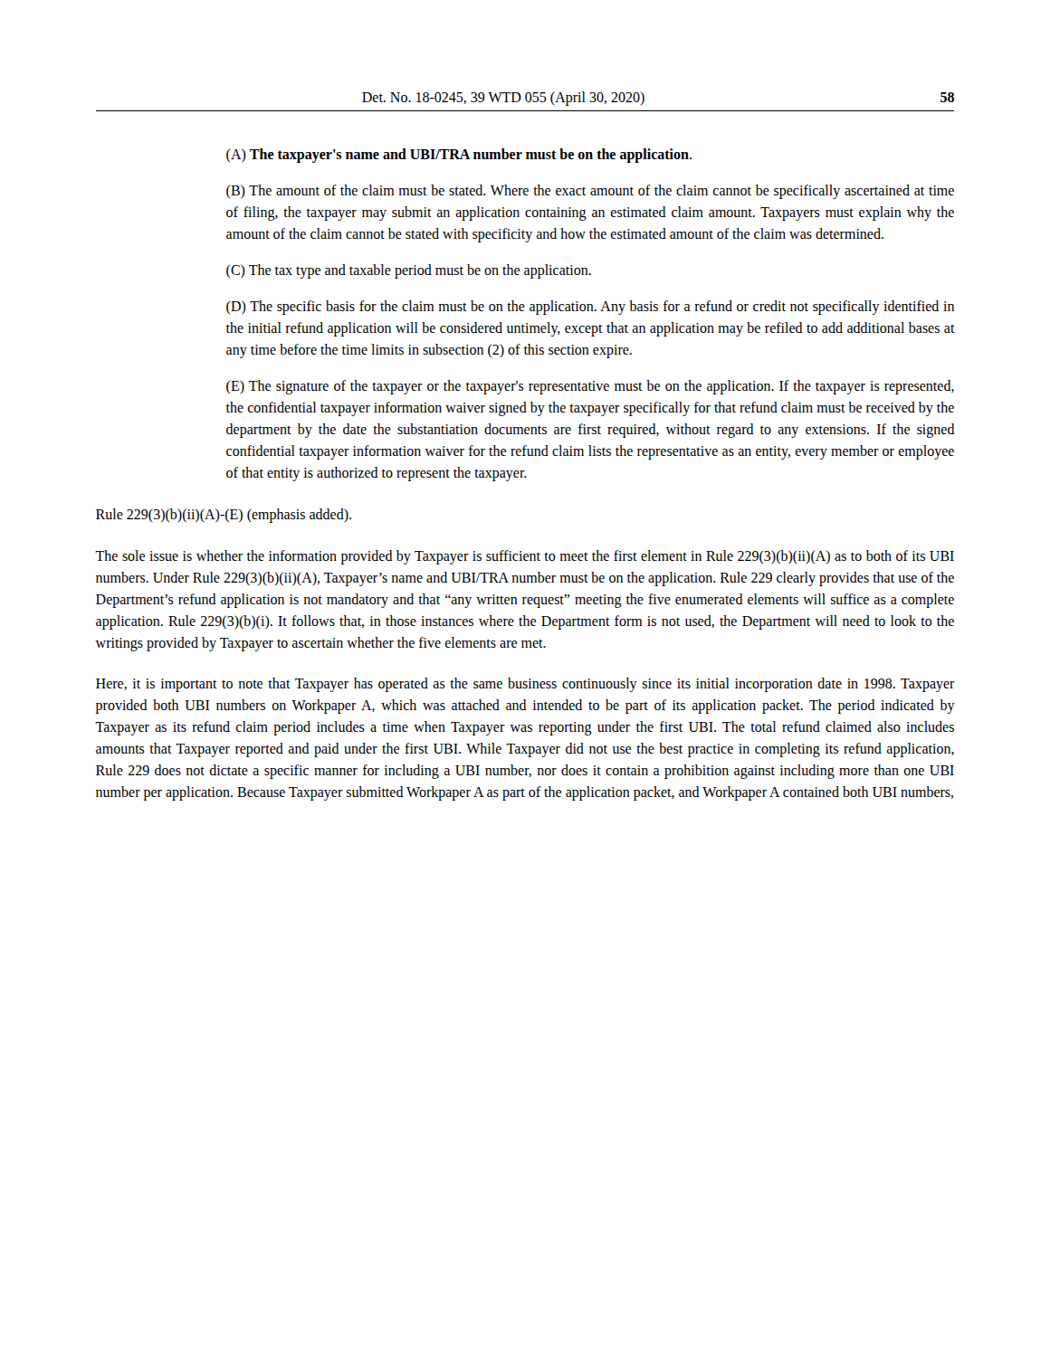Det. No. 18-0245, 39 WTD 055 (April 30, 2020) 58
(A) The taxpayer's name and UBI/TRA number must be on the application.
(B) The amount of the claim must be stated. Where the exact amount of the claim cannot be specifically ascertained at time of filing, the taxpayer may submit an application containing an estimated claim amount. Taxpayers must explain why the amount of the claim cannot be stated with specificity and how the estimated amount of the claim was determined.
(C) The tax type and taxable period must be on the application.
(D) The specific basis for the claim must be on the application. Any basis for a refund or credit not specifically identified in the initial refund application will be considered untimely, except that an application may be refiled to add additional bases at any time before the time limits in subsection (2) of this section expire.
(E) The signature of the taxpayer or the taxpayer's representative must be on the application. If the taxpayer is represented, the confidential taxpayer information waiver signed by the taxpayer specifically for that refund claim must be received by the department by the date the substantiation documents are first required, without regard to any extensions. If the signed confidential taxpayer information waiver for the refund claim lists the representative as an entity, every member or employee of that entity is authorized to represent the taxpayer.
Rule 229(3)(b)(ii)(A)-(E) (emphasis added).
The sole issue is whether the information provided by Taxpayer is sufficient to meet the first element in Rule 229(3)(b)(ii)(A) as to both of its UBI numbers. Under Rule 229(3)(b)(ii)(A), Taxpayer’s name and UBI/TRA number must be on the application. Rule 229 clearly provides that use of the Department’s refund application is not mandatory and that “any written request” meeting the five enumerated elements will suffice as a complete application. Rule 229(3)(b)(i). It follows that, in those instances where the Department form is not used, the Department will need to look to the writings provided by Taxpayer to ascertain whether the five elements are met.
Here, it is important to note that Taxpayer has operated as the same business continuously since its initial incorporation date in 1998. Taxpayer provided both UBI numbers on Workpaper A, which was attached and intended to be part of its application packet. The period indicated by Taxpayer as its refund claim period includes a time when Taxpayer was reporting under the first UBI. The total refund claimed also includes amounts that Taxpayer reported and paid under the first UBI. While Taxpayer did not use the best practice in completing its refund application, Rule 229 does not dictate a specific manner for including a UBI number, nor does it contain a prohibition against including more than one UBI number per application. Because Taxpayer submitted Workpaper A as part of the application packet, and Workpaper A contained both UBI numbers,